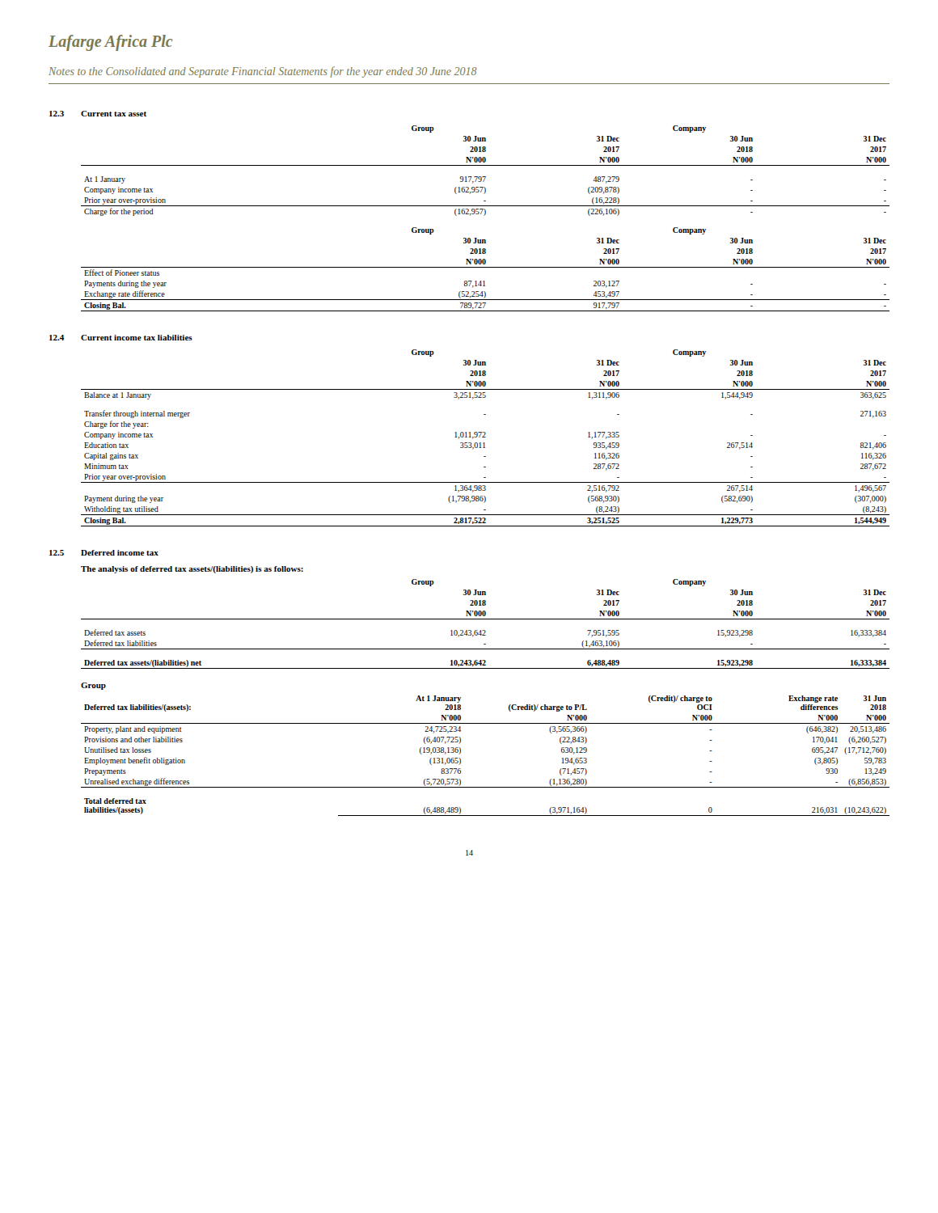Lafarge Africa Plc
Notes to the Consolidated and Separate Financial Statements for the year ended 30 June 2018
12.3
Current tax asset
| | Group | | Company | |
| | 30 Jun | 31 Dec | 30 Jun | 31 Dec |
| | 2018 | 2017 | 2018 | 2017 |
| | N'000 | N'000 | N'000 | N'000 |
| At 1 January | 917,797 | 487,279 | - | - |
| Company income tax | (162,957) | (209,878) | - | - |
| Prior year over-provision | - | (16,228) | - | - |
| Charge for the period | (162,957) | (226,106) | - | - |
| | Group | | Company | |
| | 30 Jun | 31 Dec | 30 Jun | 31 Dec |
| | 2018 | 2017 | 2018 | 2017 |
| | N'000 | N'000 | N'000 | N'000 |
| Effect of Pioneer status | | | | |
| Payments during the year | 87,141 | 203,127 | - | - |
| Exchange rate difference | (52,254) | 453,497 | - | - |
| Closing Bal. | 789,727 | 917,797 | - | - |
12.4
Current income tax liabilities
| | Group | | Company | |
| | 30 Jun | 31 Dec | 30 Jun | 31 Dec |
| | 2018 | 2017 | 2018 | 2017 |
| | N'000 | N'000 | N'000 | N'000 |
| Balance at 1 January | 3,251,525 | 1,311,906 | 1,544,949 | 363,625 |
| Transfer through internal merger | - | - | - | 271,163 |
| Charge for the year: | | | | |
| Company income tax | 1,011,972 | 1,177,335 | - | - |
| Education tax | 353,011 | 935,459 | 267,514 | 821,406 |
| Capital gains tax | - | 116,326 | - | 116,326 |
| Minimum tax | - | 287,672 | - | 287,672 |
| Prior year over-provision | - | - | - | - |
| | 1,364,983 | 2,516,792 | 267,514 | 1,496,567 |
| Payment during the year | (1,798,986) | (568,930) | (582,690) | (307,000) |
| Witholding tax utilised | - | (8,243) | - | (8,243) |
| Closing Bal. | 2,817,522 | 3,251,525 | 1,229,773 | 1,544,949 |
12.5
Deferred income tax
The analysis of deferred tax assets/(liabilities) is as follows:
| | Group | | Company | |
| | 30 Jun | 31 Dec | 30 Jun | 31 Dec |
| | 2018 | 2017 | 2018 | 2017 |
| | N'000 | N'000 | N'000 | N'000 |
| Deferred tax assets | 10,243,642 | 7,951,595 | 15,923,298 | 16,333,384 |
| Deferred tax liabilities | - | (1,463,106) | - | - |
| Deferred tax assets/(liabilities) net | 10,243,642 | 6,488,489 | 15,923,298 | 16,333,384 |
Group
| Deferred tax liabilities/(assets): | At 1 January 2018 | (Credit)/ charge to P/L | (Credit)/ charge to OCI | Exchange rate differences | 31 Jun 2018 |
| | N'000 | N'000 | N'000 | N'000 | N'000 |
| Property, plant and equipment | 24,725,234 | (3,565,366) | - | (646,382) | 20,513,486 |
| Provisions and other liabilities | (6,407,725) | (22,843) | - | 170,041 | (6,260,527) |
| Unutilised tax losses | (19,038,136) | 630,129 | - | 695,247 | (17,712,760) |
| Employment benefit obligation | (131,065) | 194,653 | - | (3,805) | 59,783 |
| Prepayments | 83776 | (71,457) | - | 930 | 13,249 |
| Unrealised exchange differences | (5,720,573) | (1,136,280) | - | - | (6,856,853) |
| Total deferred tax liabilities/(assets) | (6,488,489) | (3,971,164) | 0 | 216,031 | (10,243,622) |
14